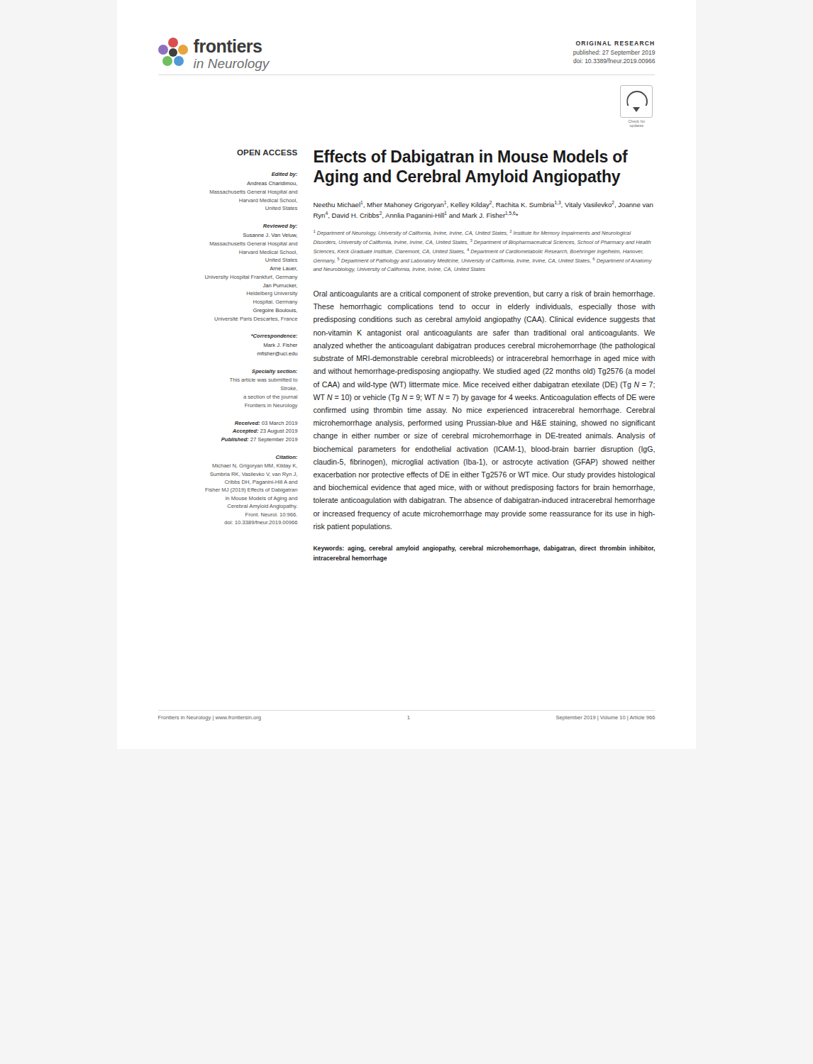frontiers
in Neurology
ORIGINAL RESEARCH
published: 27 September 2019
doi: 10.3389/fneur.2019.00966
Check for
updates
OPEN ACCESS
Edited by:
Andreas Charidimou,
Massachusetts General Hospital and
Harvard Medical School,
United States
Reviewed by:
Susanne J. Van Veluw,
Massachusetts General Hospital and
Harvard Medical School,
United States
Arne Lauer,
University Hospital Frankfurt, Germany
Jan Purrucker,
Heidelberg University
Hospital, Germany
Gregoire Boulouis,
Université Paris Descartes, France
*Correspondence:
Mark J. Fisher
mfisher@uci.edu
Specialty section:
This article was submitted to
Stroke,
a section of the journal
Frontiers in Neurology
Received: 03 March 2019
Accepted: 23 August 2019
Published: 27 September 2019
Citation:
Michael N, Grigoryan MM, Kilday K,
Sumbria RK, Vasilevko V, van Ryn J,
Cribbs DH, Paganini-Hill A and
Fisher MJ (2019) Effects of Dabigatran
in Mouse Models of Aging and
Cerebral Amyloid Angiopathy.
Front. Neurol. 10:966.
doi: 10.3389/fneur.2019.00966
Effects of Dabigatran in Mouse Models of Aging and Cerebral Amyloid Angiopathy
Neethu Michael1, Mher Mahoney Grigoryan1, Kelley Kilday2, Rachita K. Sumbria1,3, Vitaly Vasilevko2, Joanne van Ryn4, David H. Cribbs2, Annlia Paganini-Hill1 and Mark J. Fisher1,5,6*
1 Department of Neurology, University of California, Irvine, Irvine, CA, United States, 2 Institute for Memory Impairments and Neurological Disorders, University of California, Irvine, Irvine, CA, United States, 3 Department of Biopharmaceutical Sciences, School of Pharmacy and Health Sciences, Keck Graduate Institute, Claremont, CA, United States, 4 Department of Cardiometabolic Research, Boehringer Ingelheim, Hanover, Germany, 5 Department of Pathology and Laboratory Medicine, University of California, Irvine, Irvine, CA, United States, 6 Department of Anatomy and Neurobiology, University of California, Irvine, Irvine, CA, United States
Oral anticoagulants are a critical component of stroke prevention, but carry a risk of brain hemorrhage. These hemorrhagic complications tend to occur in elderly individuals, especially those with predisposing conditions such as cerebral amyloid angiopathy (CAA). Clinical evidence suggests that non-vitamin K antagonist oral anticoagulants are safer than traditional oral anticoagulants. We analyzed whether the anticoagulant dabigatran produces cerebral microhemorrhage (the pathological substrate of MRI-demonstrable cerebral microbleeds) or intracerebral hemorrhage in aged mice with and without hemorrhage-predisposing angiopathy. We studied aged (22 months old) Tg2576 (a model of CAA) and wild-type (WT) littermate mice. Mice received either dabigatran etexilate (DE) (Tg N = 7; WT N = 10) or vehicle (Tg N = 9; WT N = 7) by gavage for 4 weeks. Anticoagulation effects of DE were confirmed using thrombin time assay. No mice experienced intracerebral hemorrhage. Cerebral microhemorrhage analysis, performed using Prussian-blue and H&E staining, showed no significant change in either number or size of cerebral microhemorrhage in DE-treated animals. Analysis of biochemical parameters for endothelial activation (ICAM-1), blood-brain barrier disruption (IgG, claudin-5, fibrinogen), microglial activation (Iba-1), or astrocyte activation (GFAP) showed neither exacerbation nor protective effects of DE in either Tg2576 or WT mice. Our study provides histological and biochemical evidence that aged mice, with or without predisposing factors for brain hemorrhage, tolerate anticoagulation with dabigatran. The absence of dabigatran-induced intracerebral hemorrhage or increased frequency of acute microhemorrhage may provide some reassurance for its use in high-risk patient populations.
Keywords: aging, cerebral amyloid angiopathy, cerebral microhemorrhage, dabigatran, direct thrombin inhibitor, intracerebral hemorrhage
Frontiers in Neurology | www.frontiersin.org
1
September 2019 | Volume 10 | Article 966